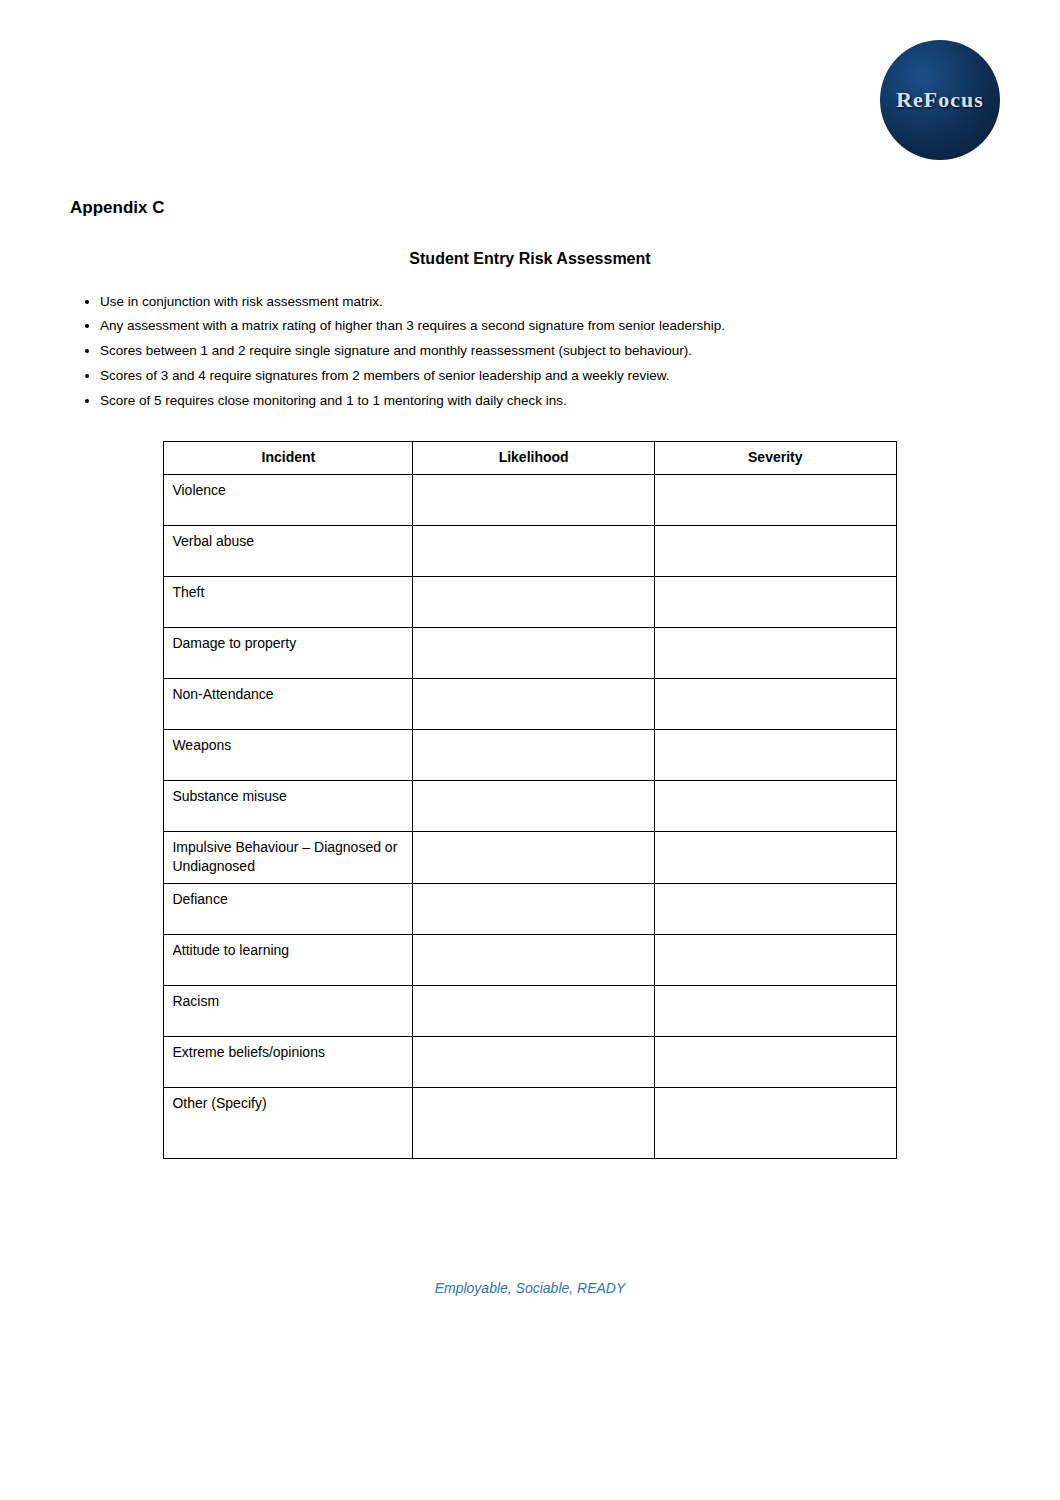ReFocus
Appendix C
Student Entry Risk Assessment
Use in conjunction with risk assessment matrix.
Any assessment with a matrix rating of higher than 3 requires a second signature from senior leadership.
Scores between 1 and 2 require single signature and monthly reassessment (subject to behaviour).
Scores of 3 and 4 require signatures from 2 members of senior leadership and a weekly review.
Score of 5 requires close monitoring and 1 to 1 mentoring with daily check ins.
| Incident | Likelihood | Severity |
| --- | --- | --- |
| Violence | | |
| Verbal abuse | | |
| Theft | | |
| Damage to property | | |
| Non-Attendance | | |
| Weapons | | |
| Substance misuse | | |
| Impulsive Behaviour – Diagnosed or Undiagnosed | | |
| Defiance | | |
| Attitude to learning | | |
| Racism | | |
| Extreme beliefs/opinions | | |
| Other (Specify) | | |
Employable, Sociable, READY